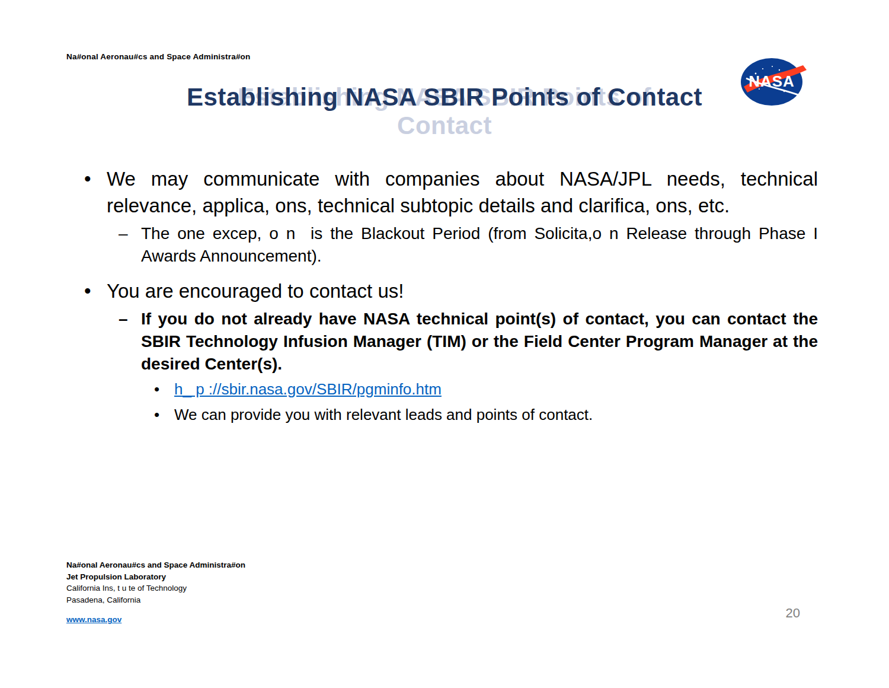Na#onal Aeronau#cs and Space Administra#on
NASA
Establishing NASA SBIR Points of Contact Establishing NASA SBIR Points of Contact
We may communicate with companies about NASA/JPL needs, technical relevance, applica, ons, technical subtopic details and clarifica, ons, etc.
The one excep, o n is the Blackout Period (from Solicita, o n Release through Phase I Awards Announcement).
You are encouraged to contact us!
If you do not already have NASA technical point(s) of contact, you can contact the SBIR Technology Infusion Manager (TIM) or the Field Center Program Manager at the desired Center(s).
h_ p ://sbir.nasa.gov/SBIR/pgminfo.htm
We can provide you with relevant leads and points of contact.
Na#onal Aeronau#cs and Space Administra#on
Jet Propulsion Laboratory
California Ins, t u te of Technology
Pasadena, California
www.nasa.gov
20